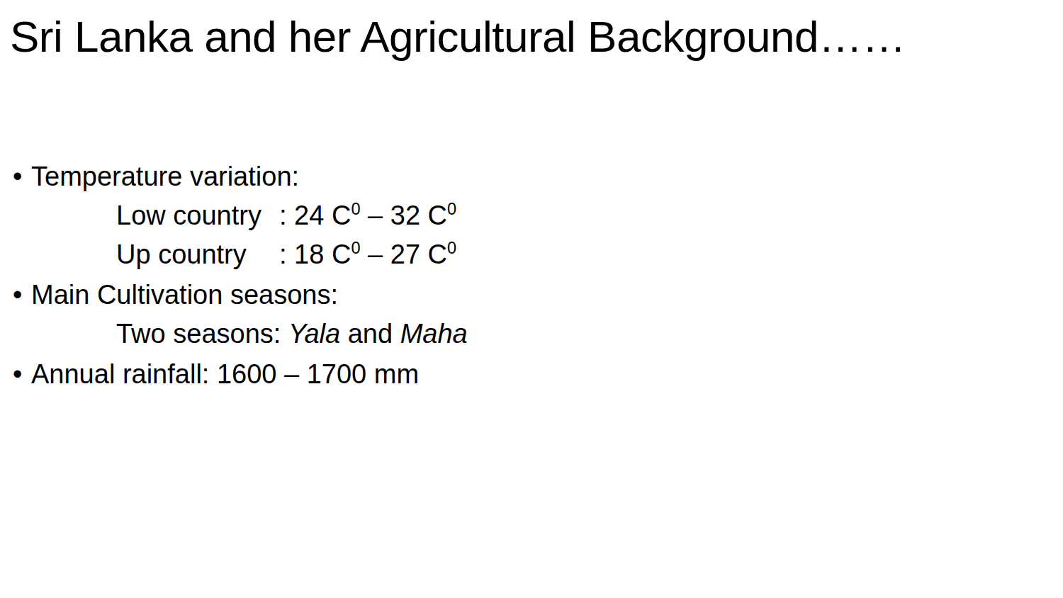Sri Lanka and her Agricultural Background……
Temperature variation:
Low country: 24 C0 – 32 C0
Up country: 18 C0 – 27 C0
Main Cultivation seasons:
Two seasons: Yala and Maha
Annual rainfall: 1600 – 1700 mm